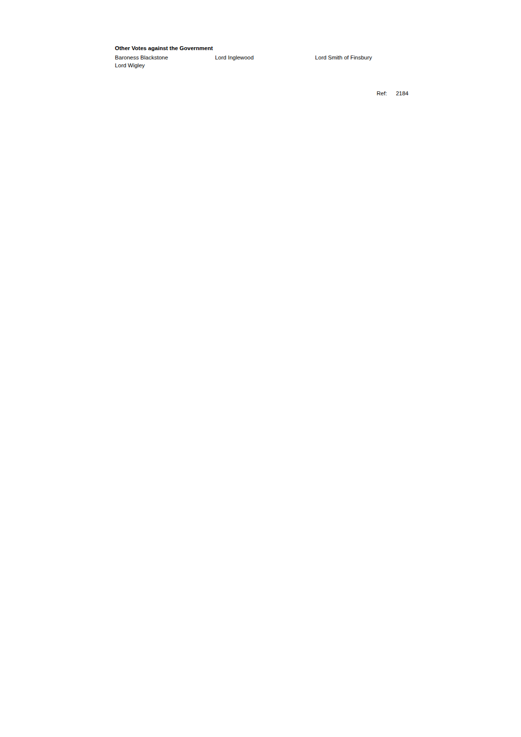Other Votes against the Government
| Baroness Blackstone | Lord Inglewood | Lord Smith of Finsbury |
| Lord Wigley | | |
Ref: 2184